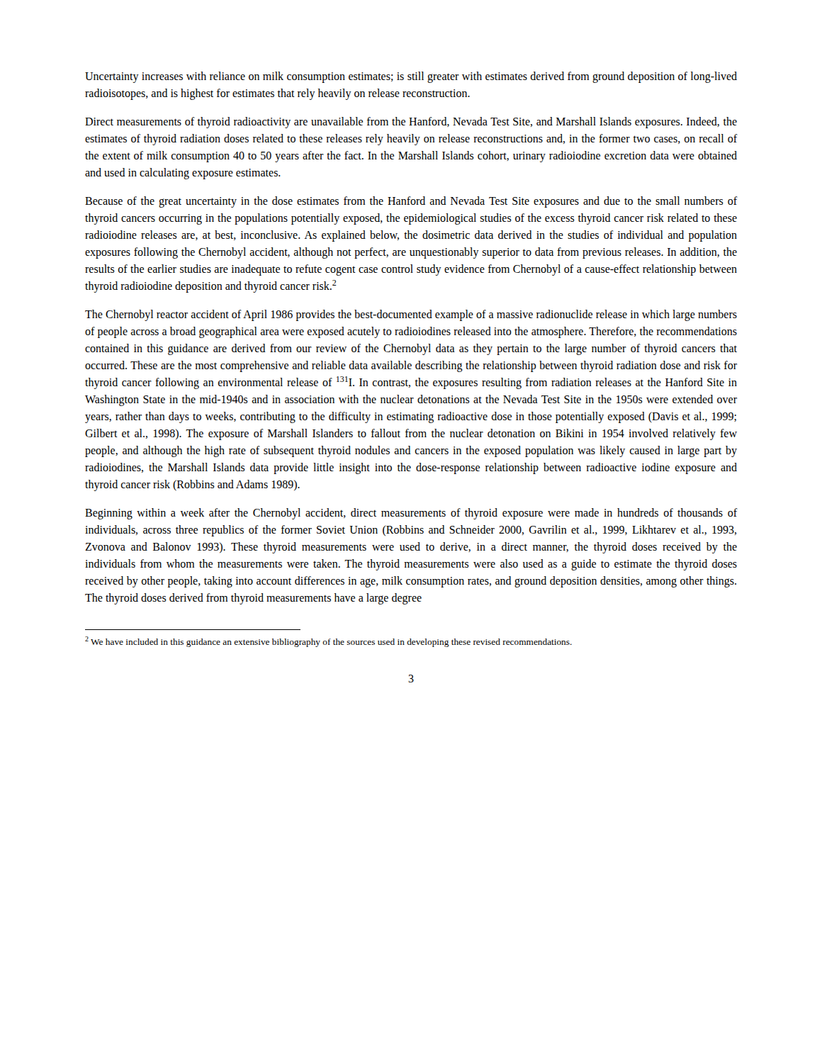Uncertainty increases with reliance on milk consumption estimates; is still greater with estimates derived from ground deposition of long-lived radioisotopes, and is highest for estimates that rely heavily on release reconstruction.
Direct measurements of thyroid radioactivity are unavailable from the Hanford, Nevada Test Site, and Marshall Islands exposures. Indeed, the estimates of thyroid radiation doses related to these releases rely heavily on release reconstructions and, in the former two cases, on recall of the extent of milk consumption 40 to 50 years after the fact. In the Marshall Islands cohort, urinary radioiodine excretion data were obtained and used in calculating exposure estimates.
Because of the great uncertainty in the dose estimates from the Hanford and Nevada Test Site exposures and due to the small numbers of thyroid cancers occurring in the populations potentially exposed, the epidemiological studies of the excess thyroid cancer risk related to these radioiodine releases are, at best, inconclusive. As explained below, the dosimetric data derived in the studies of individual and population exposures following the Chernobyl accident, although not perfect, are unquestionably superior to data from previous releases. In addition, the results of the earlier studies are inadequate to refute cogent case control study evidence from Chernobyl of a cause-effect relationship between thyroid radioiodine deposition and thyroid cancer risk.2
The Chernobyl reactor accident of April 1986 provides the best-documented example of a massive radionuclide release in which large numbers of people across a broad geographical area were exposed acutely to radioiodines released into the atmosphere. Therefore, the recommendations contained in this guidance are derived from our review of the Chernobyl data as they pertain to the large number of thyroid cancers that occurred. These are the most comprehensive and reliable data available describing the relationship between thyroid radiation dose and risk for thyroid cancer following an environmental release of 131I. In contrast, the exposures resulting from radiation releases at the Hanford Site in Washington State in the mid-1940s and in association with the nuclear detonations at the Nevada Test Site in the 1950s were extended over years, rather than days to weeks, contributing to the difficulty in estimating radioactive dose in those potentially exposed (Davis et al., 1999; Gilbert et al., 1998). The exposure of Marshall Islanders to fallout from the nuclear detonation on Bikini in 1954 involved relatively few people, and although the high rate of subsequent thyroid nodules and cancers in the exposed population was likely caused in large part by radioiodines, the Marshall Islands data provide little insight into the dose-response relationship between radioactive iodine exposure and thyroid cancer risk (Robbins and Adams 1989).
Beginning within a week after the Chernobyl accident, direct measurements of thyroid exposure were made in hundreds of thousands of individuals, across three republics of the former Soviet Union (Robbins and Schneider 2000, Gavrilin et al., 1999, Likhtarev et al., 1993, Zvonova and Balonov 1993). These thyroid measurements were used to derive, in a direct manner, the thyroid doses received by the individuals from whom the measurements were taken. The thyroid measurements were also used as a guide to estimate the thyroid doses received by other people, taking into account differences in age, milk consumption rates, and ground deposition densities, among other things. The thyroid doses derived from thyroid measurements have a large degree
2 We have included in this guidance an extensive bibliography of the sources used in developing these revised recommendations.
3